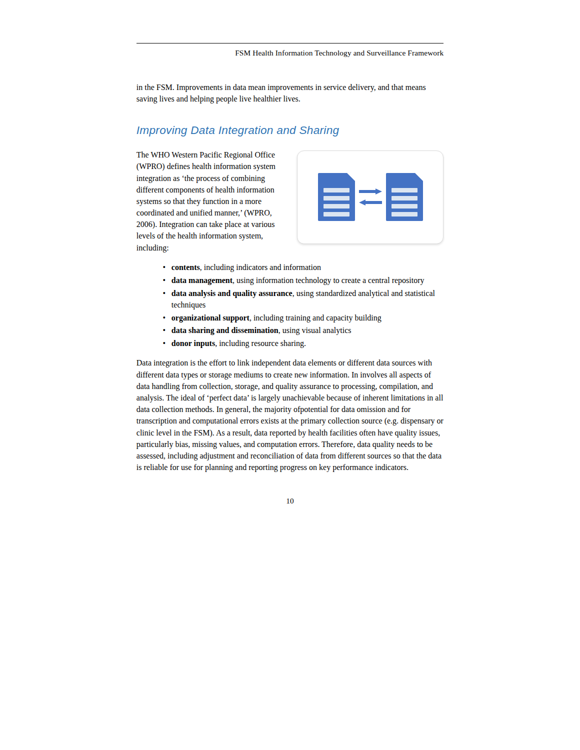FSM Health Information Technology and Surveillance Framework
in the FSM. Improvements in data mean improvements in service delivery, and that means saving lives and helping people live healthier lives.
Improving Data Integration and Sharing
The WHO Western Pacific Regional Office (WPRO) defines health information system integration as ‘the process of combining different components of health information systems so that they function in a more coordinated and unified manner,’ (WPRO, 2006). Integration can take place at various levels of the health information system, including:
contents, including indicators and information
data management, using information technology to create a central repository
data analysis and quality assurance, using standardized analytical and statistical techniques
organizational support, including training and capacity building
data sharing and dissemination, using visual analytics
donor inputs, including resource sharing.
Data integration is the effort to link independent data elements or different data sources with different data types or storage mediums to create new information. In involves all aspects of data handling from collection, storage, and quality assurance to processing, compilation, and analysis. The ideal of ‘perfect data’ is largely unachievable because of inherent limitations in all data collection methods. In general, the majority ofpotential for data omission and for transcription and computational errors exists at the primary collection source (e.g. dispensary or clinic level in the FSM). As a result, data reported by health facilities often have quality issues, particularly bias, missing values, and computation errors. Therefore, data quality needs to be assessed, including adjustment and reconciliation of data from different sources so that the data is reliable for use for planning and reporting progress on key performance indicators.
10